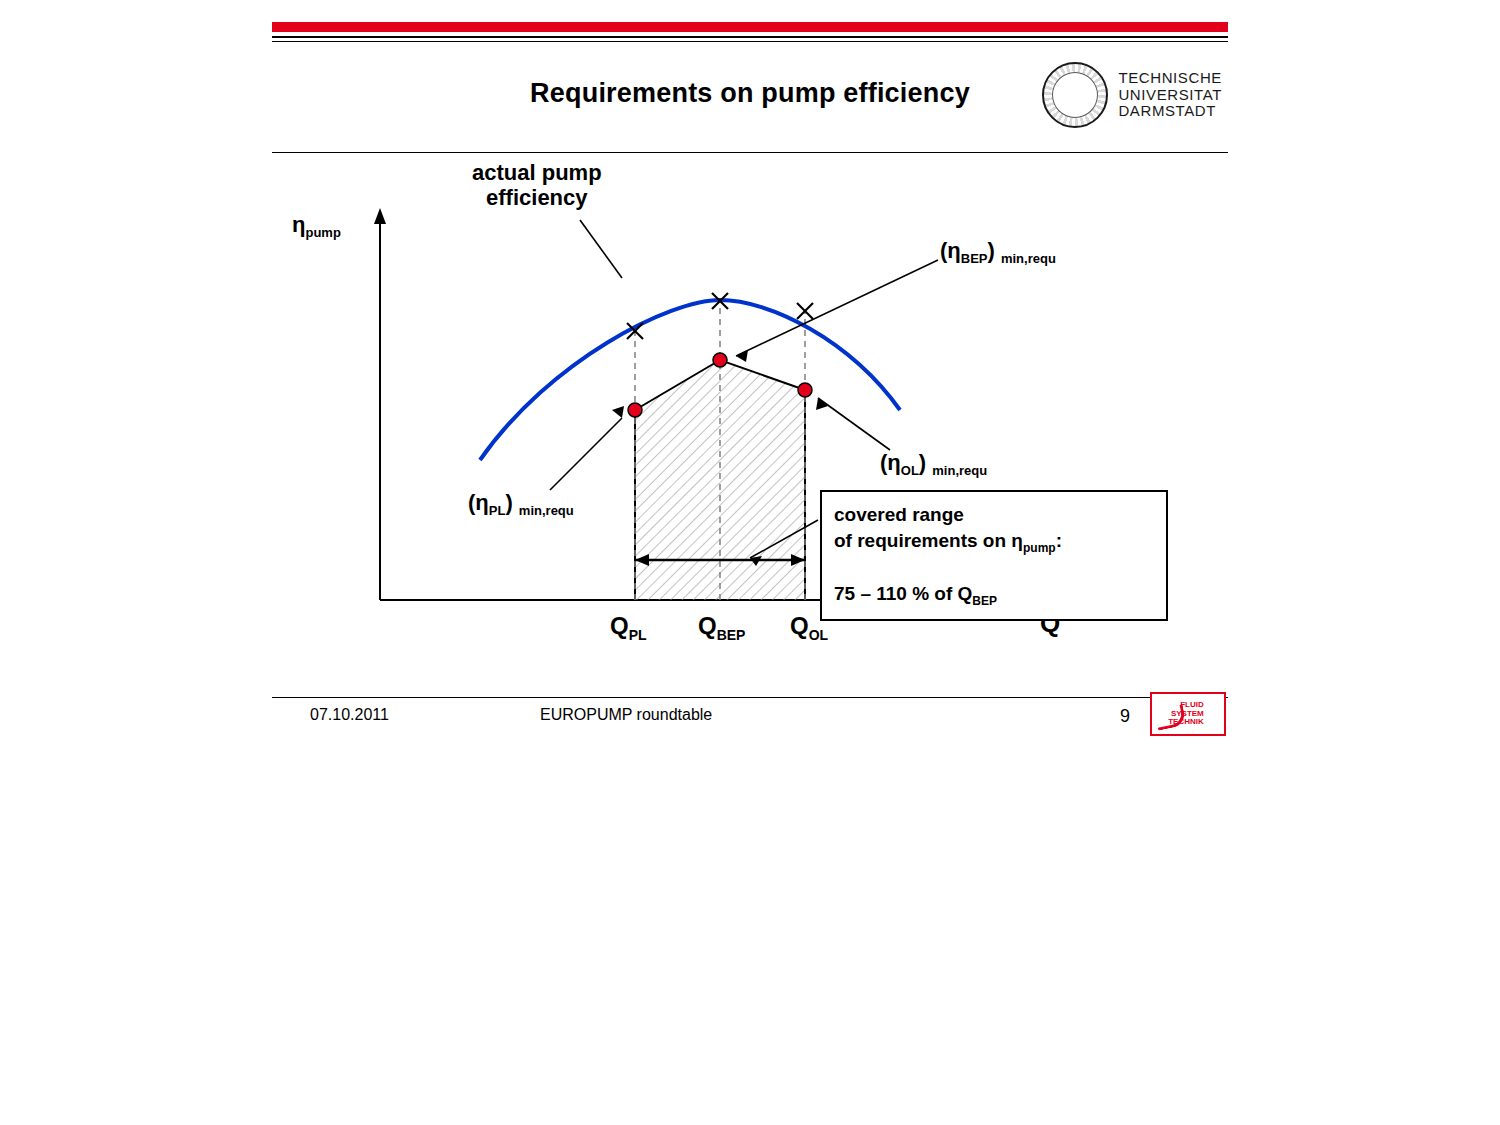Requirements on pump efficiency
TECHNISCHE UNIVERSITAT DARMSTADT
ηpump
actual pump
efficiency
(ηBEP) min,requ
(ηOL) min,requ
(ηPL) min,requ
QPL
QBEP
QOL
Q
covered range
of requirements on ηpump:
75 – 110 % of QBEP
07.10.2011
EUROPUMP roundtable
9
FLUID
SYSTEM
TECHNIK